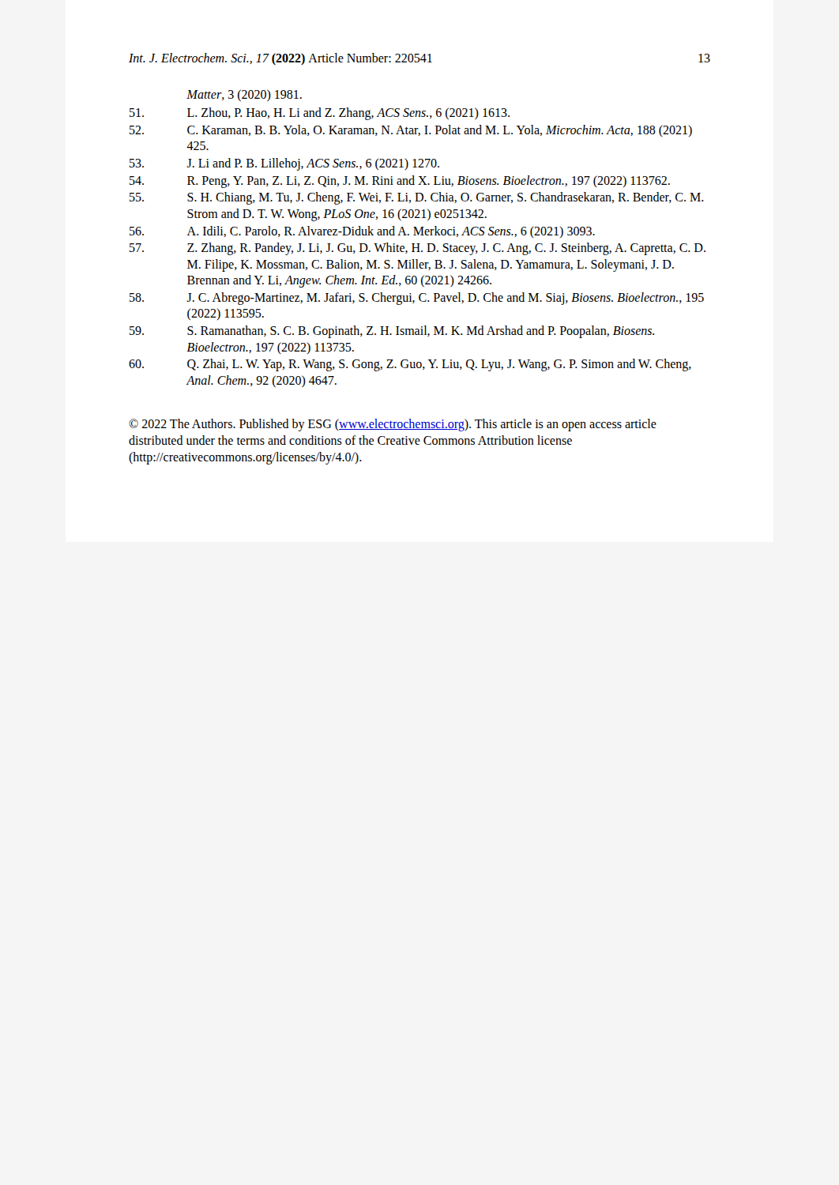Int. J. Electrochem. Sci., 17 (2022) Article Number: 220541 13
Matter, 3 (2020) 1981.
51 L. Zhou, P. Hao, H. Li and Z. Zhang, ACS Sens., 6 (2021) 1613.
52 C. Karaman, B. B. Yola, O. Karaman, N. Atar, I. Polat and M. L. Yola, Microchim. Acta, 188 (2021) 425.
53 J. Li and P. B. Lillehoj, ACS Sens., 6 (2021) 1270.
54 R. Peng, Y. Pan, Z. Li, Z. Qin, J. M. Rini and X. Liu, Biosens. Bioelectron., 197 (2022) 113762.
55 S. H. Chiang, M. Tu, J. Cheng, F. Wei, F. Li, D. Chia, O. Garner, S. Chandrasekaran, R. Bender, C. M. Strom and D. T. W. Wong, PLoS One, 16 (2021) e0251342.
56 A. Idili, C. Parolo, R. Alvarez-Diduk and A. Merkoci, ACS Sens., 6 (2021) 3093.
57 Z. Zhang, R. Pandey, J. Li, J. Gu, D. White, H. D. Stacey, J. C. Ang, C. J. Steinberg, A. Capretta, C. D. M. Filipe, K. Mossman, C. Balion, M. S. Miller, B. J. Salena, D. Yamamura, L. Soleymani, J. D. Brennan and Y. Li, Angew. Chem. Int. Ed., 60 (2021) 24266.
58 J. C. Abrego-Martinez, M. Jafari, S. Chergui, C. Pavel, D. Che and M. Siaj, Biosens. Bioelectron., 195 (2022) 113595.
59 S. Ramanathan, S. C. B. Gopinath, Z. H. Ismail, M. K. Md Arshad and P. Poopalan, Biosens. Bioelectron., 197 (2022) 113735.
60 Q. Zhai, L. W. Yap, R. Wang, S. Gong, Z. Guo, Y. Liu, Q. Lyu, J. Wang, G. P. Simon and W. Cheng, Anal. Chem., 92 (2020) 4647.
© 2022 The Authors. Published by ESG (www.electrochemsci.org). This article is an open access article distributed under the terms and conditions of the Creative Commons Attribution license (http://creativecommons.org/licenses/by/4.0/).